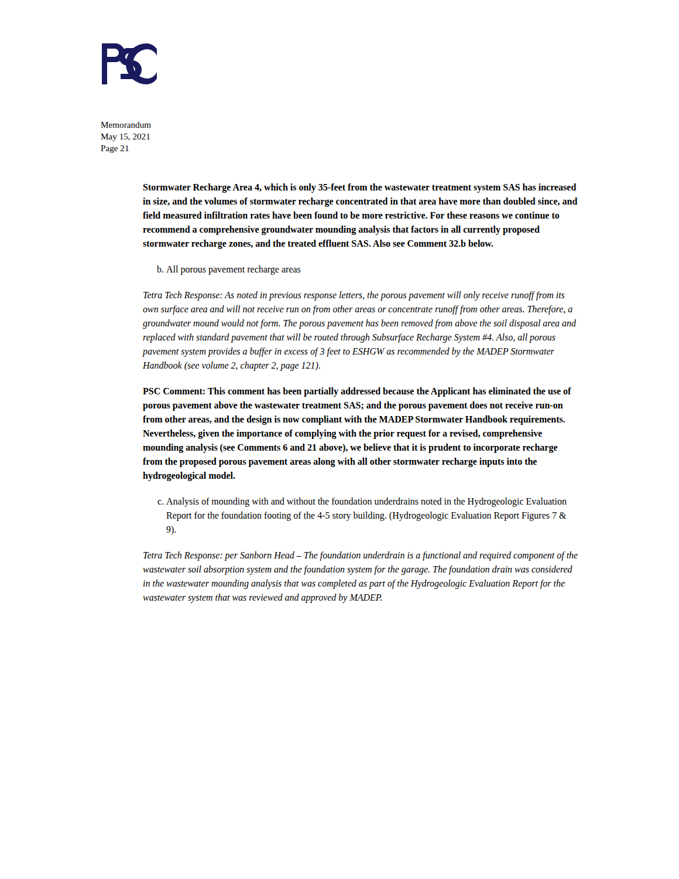Memorandum
May 15, 2021
Page 21
Stormwater Recharge Area 4, which is only 35-feet from the wastewater treatment system SAS has increased in size, and the volumes of stormwater recharge concentrated in that area have more than doubled since, and field measured infiltration rates have been found to be more restrictive. For these reasons we continue to recommend a comprehensive groundwater mounding analysis that factors in all currently proposed stormwater recharge zones, and the treated effluent SAS. Also see Comment 32.b below.
All porous pavement recharge areas
Tetra Tech Response: As noted in previous response letters, the porous pavement will only receive runoff from its own surface area and will not receive run on from other areas or concentrate runoff from other areas. Therefore, a groundwater mound would not form. The porous pavement has been removed from above the soil disposal area and replaced with standard pavement that will be routed through Subsurface Recharge System #4. Also, all porous pavement system provides a buffer in excess of 3 feet to ESHGW as recommended by the MADEP Stormwater Handbook (see volume 2, chapter 2, page 121).
PSC Comment: This comment has been partially addressed because the Applicant has eliminated the use of porous pavement above the wastewater treatment SAS; and the porous pavement does not receive run-on from other areas, and the design is now compliant with the MADEP Stormwater Handbook requirements. Nevertheless, given the importance of complying with the prior request for a revised, comprehensive mounding analysis (see Comments 6 and 21 above), we believe that it is prudent to incorporate recharge from the proposed porous pavement areas along with all other stormwater recharge inputs into the hydrogeological model.
Analysis of mounding with and without the foundation underdrains noted in the Hydrogeologic Evaluation Report for the foundation footing of the 4-5 story building. (Hydrogeologic Evaluation Report Figures 7 & 9).
Tetra Tech Response: per Sanborn Head – The foundation underdrain is a functional and required component of the wastewater soil absorption system and the foundation system for the garage. The foundation drain was considered in the wastewater mounding analysis that was completed as part of the Hydrogeologic Evaluation Report for the wastewater system that was reviewed and approved by MADEP.